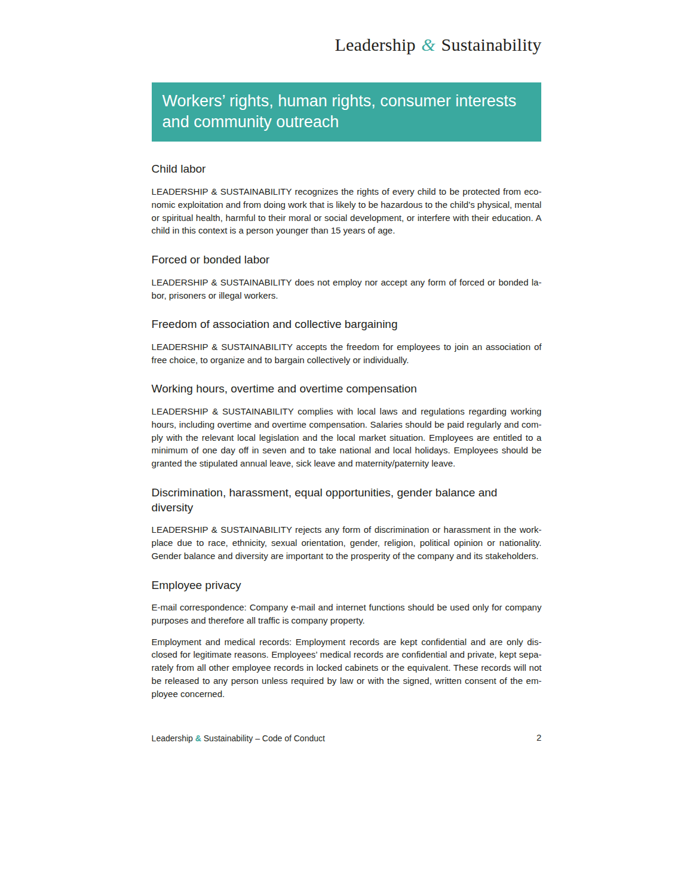Leadership & Sustainability
Workers’ rights, human rights, consumer interests and community outreach
Child labor
LEADERSHIP & SUSTAINABILITY recognizes the rights of every child to be protected from economic exploitation and from doing work that is likely to be hazardous to the child’s physical, mental or spiritual health, harmful to their moral or social development, or interfere with their education. A child in this context is a person younger than 15 years of age.
Forced or bonded labor
LEADERSHIP & SUSTAINABILITY does not employ nor accept any form of forced or bonded labor, prisoners or illegal workers.
Freedom of association and collective bargaining
LEADERSHIP & SUSTAINABILITY accepts the freedom for employees to join an association of free choice, to organize and to bargain collectively or individually.
Working hours, overtime and overtime compensation
LEADERSHIP & SUSTAINABILITY complies with local laws and regulations regarding working hours, including overtime and overtime compensation. Salaries should be paid regularly and comply with the relevant local legislation and the local market situation. Employees are entitled to a minimum of one day off in seven and to take national and local holidays. Employees should be granted the stipulated annual leave, sick leave and maternity/paternity leave.
Discrimination, harassment, equal opportunities, gender balance and diversity
LEADERSHIP & SUSTAINABILITY rejects any form of discrimination or harassment in the workplace due to race, ethnicity, sexual orientation, gender, religion, political opinion or nationality. Gender balance and diversity are important to the prosperity of the company and its stakeholders.
Employee privacy
E-mail correspondence: Company e-mail and internet functions should be used only for company purposes and therefore all traffic is company property.
Employment and medical records: Employment records are kept confidential and are only disclosed for legitimate reasons. Employees’ medical records are confidential and private, kept separately from all other employee records in locked cabinets or the equivalent. These records will not be released to any person unless required by law or with the signed, written consent of the employee concerned.
Leadership & Sustainability – Code of Conduct
2